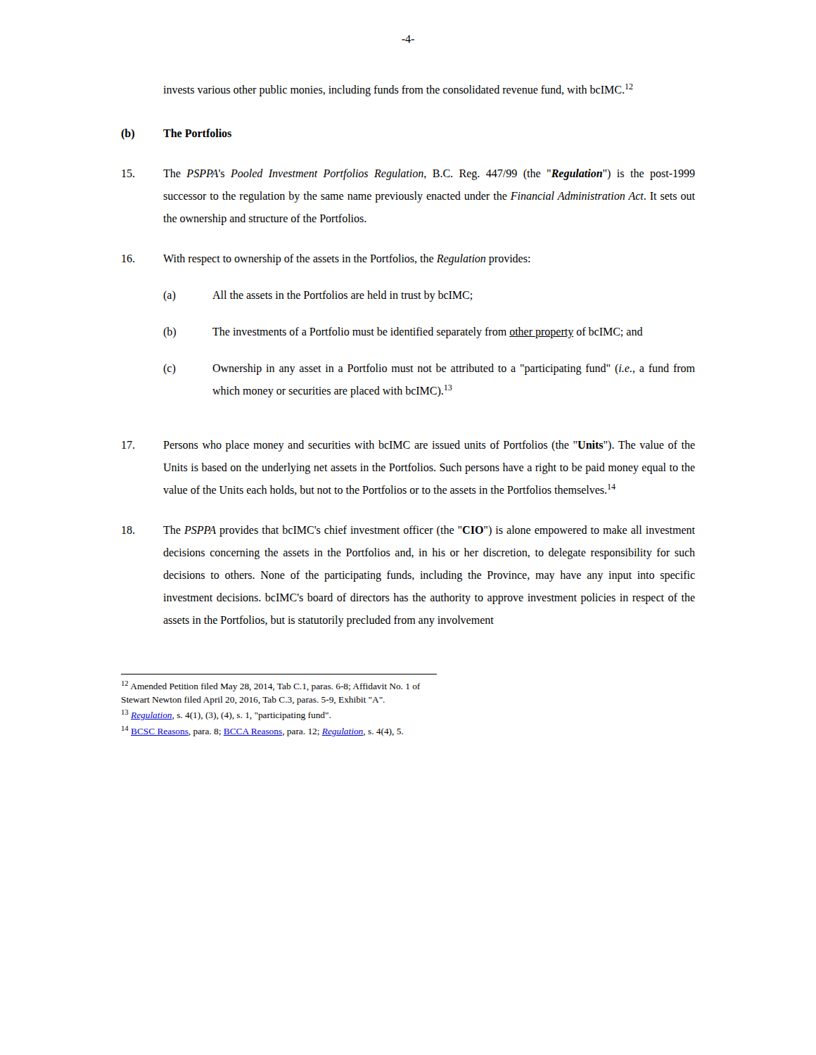-4-
invests various other public monies, including funds from the consolidated revenue fund, with bcIMC.12
(b) The Portfolios
15. The PSPPA's Pooled Investment Portfolios Regulation, B.C. Reg. 447/99 (the "Regulation") is the post-1999 successor to the regulation by the same name previously enacted under the Financial Administration Act. It sets out the ownership and structure of the Portfolios.
16. With respect to ownership of the assets in the Portfolios, the Regulation provides:
(a) All the assets in the Portfolios are held in trust by bcIMC;
(b) The investments of a Portfolio must be identified separately from other property of bcIMC; and
(c) Ownership in any asset in a Portfolio must not be attributed to a "participating fund" (i.e., a fund from which money or securities are placed with bcIMC).13
17. Persons who place money and securities with bcIMC are issued units of Portfolios (the "Units"). The value of the Units is based on the underlying net assets in the Portfolios. Such persons have a right to be paid money equal to the value of the Units each holds, but not to the Portfolios or to the assets in the Portfolios themselves.14
18. The PSPPA provides that bcIMC's chief investment officer (the "CIO") is alone empowered to make all investment decisions concerning the assets in the Portfolios and, in his or her discretion, to delegate responsibility for such decisions to others. None of the participating funds, including the Province, may have any input into specific investment decisions. bcIMC's board of directors has the authority to approve investment policies in respect of the assets in the Portfolios, but is statutorily precluded from any involvement
12 Amended Petition filed May 28, 2014, Tab C.1, paras. 6-8; Affidavit No. 1 of Stewart Newton filed April 20, 2016, Tab C.3, paras. 5-9, Exhibit "A".
13 Regulation, s. 4(1), (3), (4), s. 1, "participating fund".
14 BCSC Reasons, para. 8; BCCA Reasons, para. 12; Regulation, s. 4(4), 5.